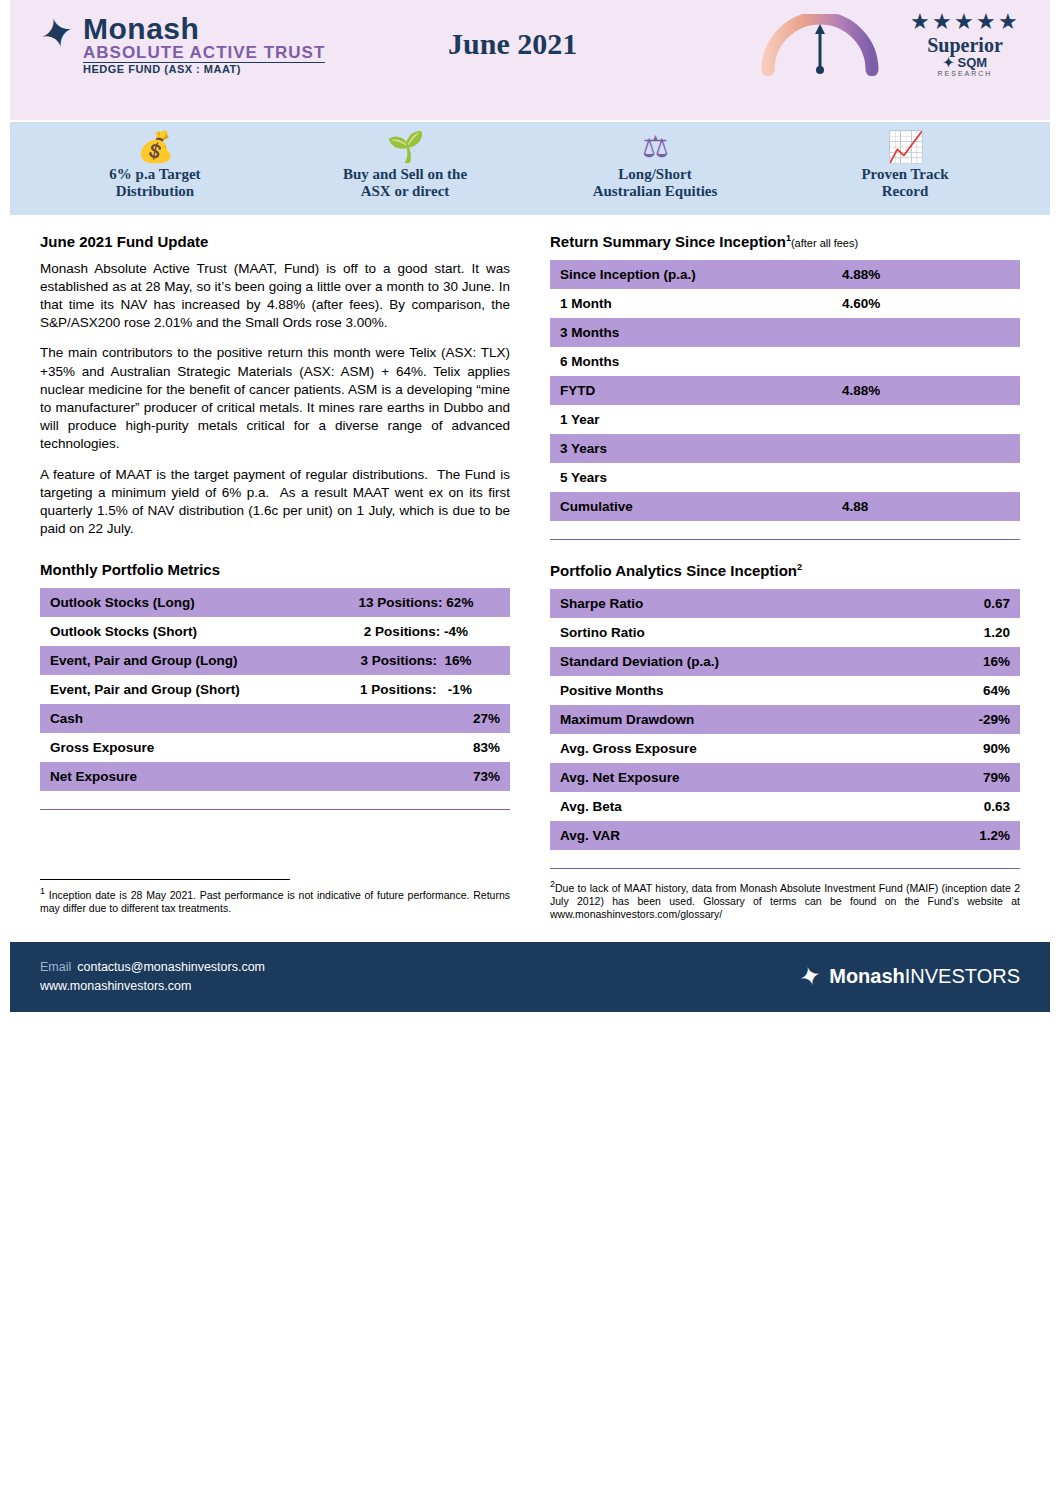✦
Monash
ABSOLUTE ACTIVE TRUST
HEDGE FUND (ASX : MAAT)
June 2021
★★★★★
Superior
✦ SQM
RESEARCH
💰
6% p.a Target
Distribution
🌱
Buy and Sell on the
ASX or direct
⚖
Long/Short
Australian Equities
📈
Proven Track
Record
June 2021 Fund Update
Monash Absolute Active Trust (MAAT, Fund) is off to a good start. It was established as at 28 May, so it’s been going a little over a month to 30 June. In that time its NAV has increased by 4.88% (after fees). By comparison, the S&P/ASX200 rose 2.01% and the Small Ords rose 3.00%.
The main contributors to the positive return this month were Telix (ASX: TLX) +35% and Australian Strategic Materials (ASX: ASM) + 64%. Telix applies nuclear medicine for the benefit of cancer patients. ASM is a developing “mine to manufacturer” producer of critical metals. It mines rare earths in Dubbo and will produce high-purity metals critical for a diverse range of advanced technologies.
A feature of MAAT is the target payment of regular distributions. The Fund is targeting a minimum yield of 6% p.a. As a result MAAT went ex on its first quarterly 1.5% of NAV distribution (1.6c per unit) on 1 July, which is due to be paid on 22 July.
Monthly Portfolio Metrics
| Outlook Stocks (Long) | 13 Positions: 62% |
| Outlook Stocks (Short) | 2 Positions: -4% |
| Event, Pair and Group (Long) | 3 Positions: 16% |
| Event, Pair and Group (Short) | 1 Positions: -1% |
| Cash | 27% |
| Gross Exposure | 83% |
| Net Exposure | 73% |
Return Summary Since Inception1(after all fees)
| Since Inception (p.a.) | 4.88% |
| 1 Month | 4.60% |
| 3 Months | |
| 6 Months | |
| FYTD | 4.88% |
| 1 Year | |
| 3 Years | |
| 5 Years | |
| Cumulative | 4.88 |
Portfolio Analytics Since Inception2
| Sharpe Ratio | 0.67 |
| Sortino Ratio | 1.20 |
| Standard Deviation (p.a.) | 16% |
| Positive Months | 64% |
| Maximum Drawdown | -29% |
| Avg. Gross Exposure | 90% |
| Avg. Net Exposure | 79% |
| Avg. Beta | 0.63 |
| Avg. VAR | 1.2% |
1 Inception date is 28 May 2021. Past performance is not indicative of future performance. Returns may differ due to different tax treatments.
2 Due to lack of MAAT history, data from Monash Absolute Investment Fund (MAIF) (inception date 2 July 2012) has been used. Glossary of terms can be found on the Fund’s website at www.monashinvestors.com/glossary/
Emailcontactus@monashinvestors.com
www.monashinvestors.com
✦
MonashINVESTORS